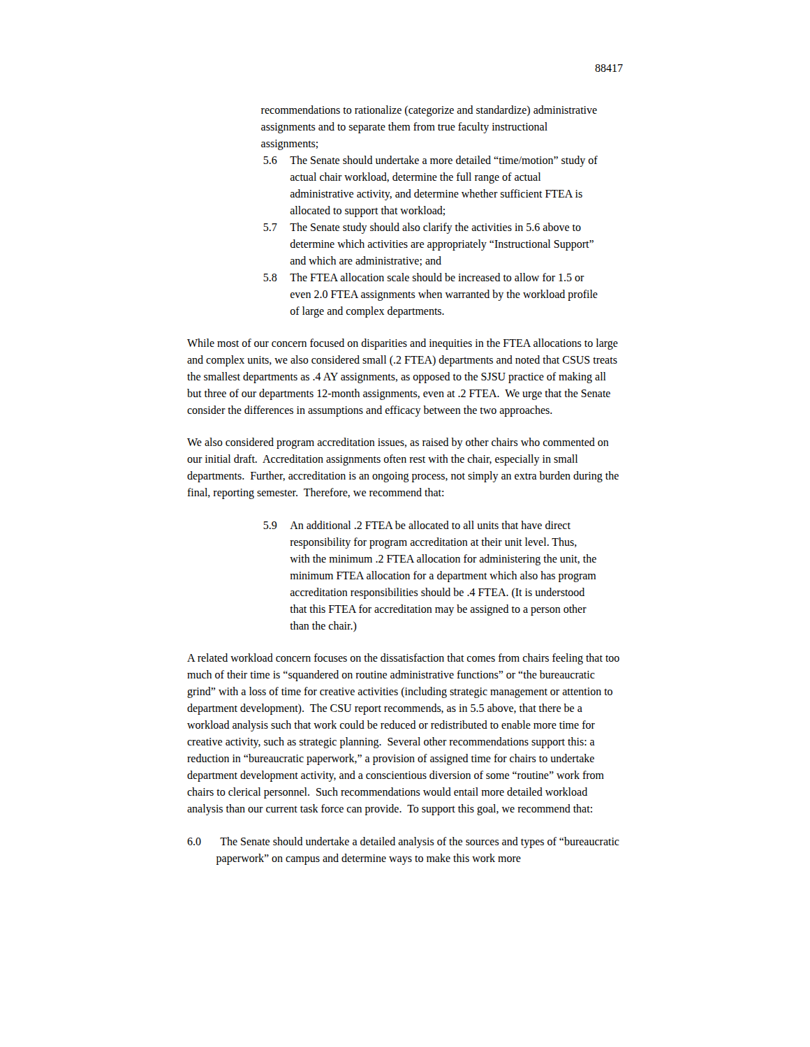88417
recommendations to rationalize (categorize and standardize) administrative assignments and to separate them from true faculty instructional assignments;
5.6
The Senate should undertake a more detailed “time/motion” study of actual chair workload, determine the full range of actual administrative activity, and determine whether sufficient FTEA is allocated to support that workload;
5.7
The Senate study should also clarify the activities in 5.6 above to determine which activities are appropriately “Instructional Support” and which are administrative; and
5.8
The FTEA allocation scale should be increased to allow for 1.5 or even 2.0 FTEA assignments when warranted by the workload profile of large and complex departments.
While most of our concern focused on disparities and inequities in the FTEA allocations to large and complex units, we also considered small (.2 FTEA) departments and noted that CSUS treats the smallest departments as .4 AY assignments, as opposed to the SJSU practice of making all but three of our departments 12-month assignments, even at .2 FTEA. We urge that the Senate consider the differences in assumptions and efficacy between the two approaches.
We also considered program accreditation issues, as raised by other chairs who commented on our initial draft. Accreditation assignments often rest with the chair, especially in small departments. Further, accreditation is an ongoing process, not simply an extra burden during the final, reporting semester. Therefore, we recommend that:
5.9
An additional .2 FTEA be allocated to all units that have direct responsibility for program accreditation at their unit level. Thus, with the minimum .2 FTEA allocation for administering the unit, the minimum FTEA allocation for a department which also has program accreditation responsibilities should be .4 FTEA. (It is understood that this FTEA for accreditation may be assigned to a person other than the chair.)
A related workload concern focuses on the dissatisfaction that comes from chairs feeling that too much of their time is “squandered on routine administrative functions” or “the bureaucratic grind” with a loss of time for creative activities (including strategic management or attention to department development). The CSU report recommends, as in 5.5 above, that there be a workload analysis such that work could be reduced or redistributed to enable more time for creative activity, such as strategic planning. Several other recommendations support this: a reduction in “bureaucratic paperwork,” a provision of assigned time for chairs to undertake department development activity, and a conscientious diversion of some “routine” work from chairs to clerical personnel. Such recommendations would entail more detailed workload analysis than our current task force can provide. To support this goal, we recommend that:
6.0 The Senate should undertake a detailed analysis of the sources and types of “bureaucratic paperwork” on campus and determine ways to make this work more